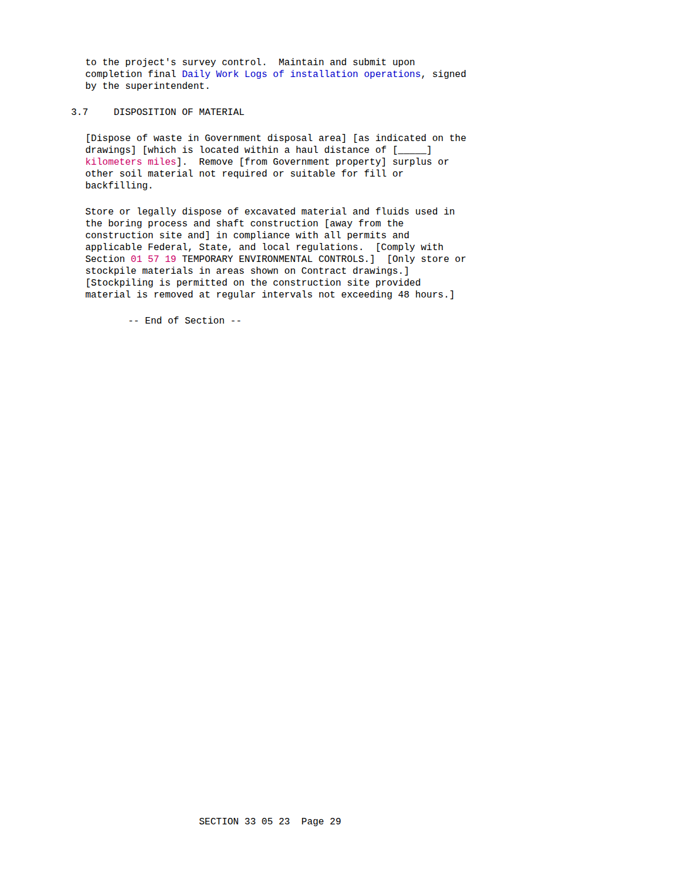to the project's survey control. Maintain and submit upon completion final Daily Work Logs of installation operations, signed by the superintendent.
3.7 DISPOSITION OF MATERIAL
[Dispose of waste in Government disposal area] [as indicated on the drawings] [which is located within a haul distance of [_____] kilometers miles]. Remove [from Government property] surplus or other soil material not required or suitable for fill or backfilling.
Store or legally dispose of excavated material and fluids used in the boring process and shaft construction [away from the construction site and] in compliance with all permits and applicable Federal, State, and local regulations. [Comply with Section 01 57 19 TEMPORARY ENVIRONMENTAL CONTROLS.] [Only store or stockpile materials in areas shown on Contract drawings.] [Stockpiling is permitted on the construction site provided material is removed at regular intervals not exceeding 48 hours.]
-- End of Section --
SECTION 33 05 23 Page 29